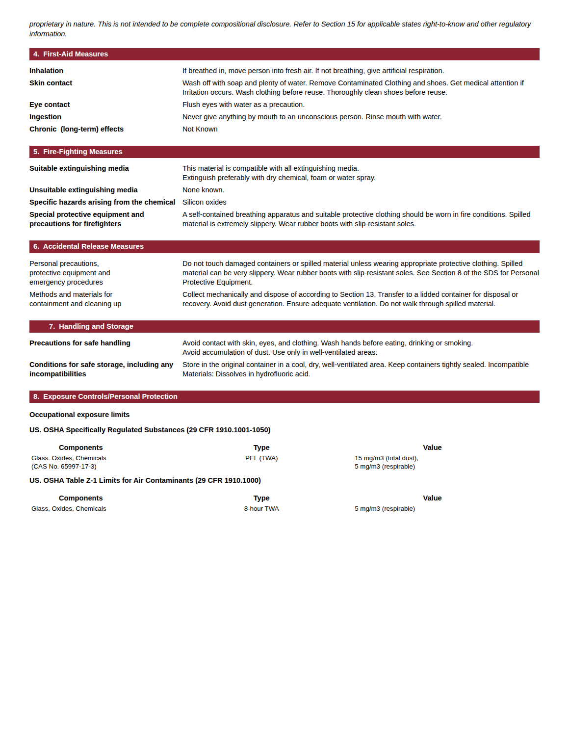proprietary in nature. This is not intended to be complete compositional disclosure. Refer to Section 15 for applicable states right-to-know and other regulatory information.
4. First-Aid Measures
| Inhalation | If breathed in, move person into fresh air. If not breathing, give artificial respiration. |
| Skin contact | Wash off with soap and plenty of water. Remove Contaminated Clothing and shoes. Get medical attention if Irritation occurs. Wash clothing before reuse. Thoroughly clean shoes before reuse. |
| Eye contact | Flush eyes with water as a precaution. |
| Ingestion | Never give anything by mouth to an unconscious person. Rinse mouth with water. |
| Chronic (long-term) effects | Not Known |
5. Fire-Fighting Measures
| Suitable extinguishing media | This material is compatible with all extinguishing media. Extinguish preferably with dry chemical, foam or water spray. |
| Unsuitable extinguishing media | None known. |
| Specific hazards arising from the chemical | Silicon oxides |
| Special protective equipment and precautions for firefighters | A self-contained breathing apparatus and suitable protective clothing should be worn in fire conditions. Spilled material is extremely slippery. Wear rubber boots with slip-resistant soles. |
6. Accidental Release Measures
| Personal precautions, protective equipment and emergency procedures | Do not touch damaged containers or spilled material unless wearing appropriate protective clothing. Spilled material can be very slippery. Wear rubber boots with slip-resistant soles. See Section 8 of the SDS for Personal Protective Equipment. |
| Methods and materials for containment and cleaning up | Collect mechanically and dispose of according to Section 13. Transfer to a lidded container for disposal or recovery. Avoid dust generation. Ensure adequate ventilation. Do not walk through spilled material. |
7. Handling and Storage
| Precautions for safe handling | Avoid contact with skin, eyes, and clothing. Wash hands before eating, drinking or smoking. Avoid accumulation of dust. Use only in well-ventilated areas. |
| Conditions for safe storage, including any incompatibilities | Store in the original container in a cool, dry, well-ventilated area. Keep containers tightly sealed. Incompatible Materials: Dissolves in hydrofluoric acid. |
8. Exposure Controls/Personal Protection
Occupational exposure limits
US. OSHA Specifically Regulated Substances (29 CFR 1910.1001-1050)
| Components | Type | Value |
| --- | --- | --- |
| Glass. Oxides, Chemicals (CAS No. 65997-17-3) | PEL (TWA) | 15 mg/m3 (total dust), 5 mg/m3 (respirable) |
US. OSHA Table Z-1 Limits for Air Contaminants (29 CFR 1910.1000)
| Components | Type | Value |
| --- | --- | --- |
| Glass, Oxides, Chemicals | 8-hour TWA | 5 mg/m3 (respirable) |